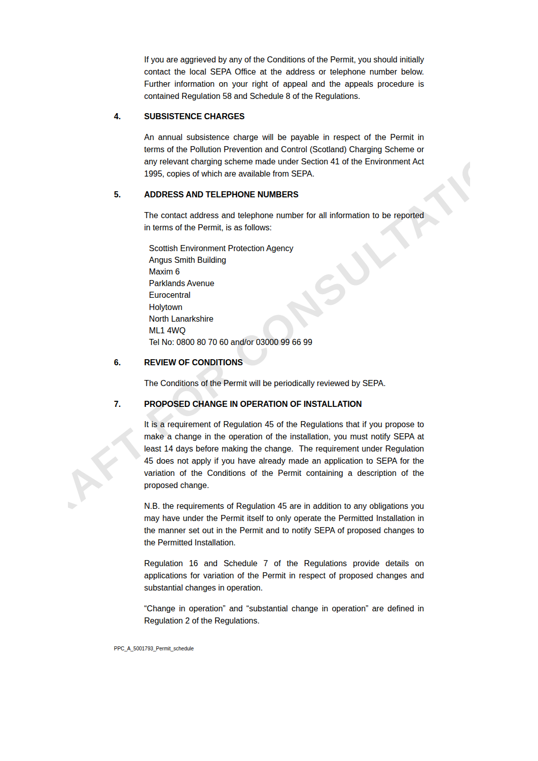DRAFT FOR CONSULTATION
If you are aggrieved by any of the Conditions of the Permit, you should initially contact the local SEPA Office at the address or telephone number below. Further information on your right of appeal and the appeals procedure is contained Regulation 58 and Schedule 8 of the Regulations.
4.
Subsistence Charges
An annual subsistence charge will be payable in respect of the Permit in terms of the Pollution Prevention and Control (Scotland) Charging Scheme or any relevant charging scheme made under Section 41 of the Environment Act 1995, copies of which are available from SEPA.
5.
Address and Telephone Numbers
The contact address and telephone number for all information to be reported in terms of the Permit, is as follows:
Scottish Environment Protection Agency
Angus Smith Building
Maxim 6
Parklands Avenue
Eurocentral
Holytown
North Lanarkshire
ML1 4WQ
Tel No: 0800 80 70 60 and/or 03000 99 66 99
6.
Review of Conditions
The Conditions of the Permit will be periodically reviewed by SEPA.
7.
Proposed Change in Operation of Installation
It is a requirement of Regulation 45 of the Regulations that if you propose to make a change in the operation of the installation, you must notify SEPA at least 14 days before making the change. The requirement under Regulation 45 does not apply if you have already made an application to SEPA for the variation of the Conditions of the Permit containing a description of the proposed change.
N.B. the requirements of Regulation 45 are in addition to any obligations you may have under the Permit itself to only operate the Permitted Installation in the manner set out in the Permit and to notify SEPA of proposed changes to the Permitted Installation.
Regulation 16 and Schedule 7 of the Regulations provide details on applications for variation of the Permit in respect of proposed changes and substantial changes in operation.
“Change in operation” and “substantial change in operation” are defined in Regulation 2 of the Regulations.
PPC_A_5001793_Permit_schedule